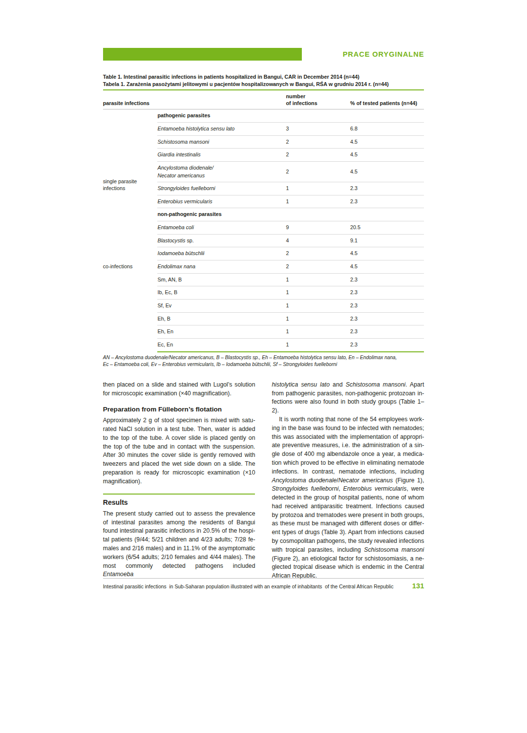Prace oryginalne
Table 1. Intestinal parasitic infections in patients hospitalized in Bangui, CAR in December 2014 (n=44)
Tabela 1. Zarażenia pasożytami jelitowymi u pacjentów hospitalizowanych w Bangui, RŚA w grudniu 2014 r. (n=44)
| parasite infections | number of infections | % of tested patients (n=44) |
| --- | --- | --- |
| single parasite infections | pathogenic parasites | | |
| Entamoeba histolytica sensu lato | 3 | 6.8 |
| Schistosoma mansoni | 2 | 4.5 |
| Giardia intestinalis | 2 | 4.5 |
| Ancylostoma diodenale/ Necator americanus | 2 | 4.5 |
| Strongyloides fuelleborni | 1 | 2.3 |
| Enterobius vermicularis | 1 | 2.3 |
| non-pathogenic parasites | | |
| Entamoeba coli | 9 | 20.5 |
| Blastocystis sp. | 4 | 9.1 |
| Iodamoeba bütschlii | 2 | 4.5 |
| co-infections | Endolimax nana | 2 | 4.5 |
| Sm, AN, B | 1 | 2.3 |
| Ib, Ec, B | 1 | 2.3 |
| Sf, Ev | 1 | 2.3 |
| Eh, B | 1 | 2.3 |
| Eh, En | 1 | 2.3 |
| Ec, En | 1 | 2.3 |
AN – Ancylostoma duodenale/Necator americanus, B – Blastocystis sp., Eh – Entamoeba histolytica sensu lato, En – Endolimax nana,
Ec – Entamoeba coli, Ev – Enterobius vermicularis, Ib – Iodamoeba bütschlii, Sf – Strongyloides fuelleborni
then placed on a slide and stained with Lugol’s solution for microscopic examination (×40 magnification).
Preparation from Fülleborn’s flotation
Approximately 2 g of stool specimen is mixed with saturated NaCl solution in a test tube. Then, water is added to the top of the tube. A cover slide is placed gently on the top of the tube and in contact with the suspension. After 30 minutes the cover slide is gently removed with tweezers and placed the wet side down on a slide. The preparation is ready for microscopic examination (×10 magnification).
Results
The present study carried out to assess the prevalence of intestinal parasites among the residents of Bangui found intestinal parasitic infections in 20.5% of the hospital patients (9/44; 5/21 children and 4/23 adults; 7/28 females and 2/16 males) and in 11.1% of the asymptomatic workers (6/54 adults; 2/10 females and 4/44 males). The most commonly detected pathogens included Entamoeba
histolytica sensu lato and Schistosoma mansoni. Apart from pathogenic parasites, non-pathogenic protozoan infections were also found in both study groups (Table 1–2).
It is worth noting that none of the 54 employees working in the base was found to be infected with nematodes; this was associated with the implementation of appropriate preventive measures, i.e. the administration of a single dose of 400 mg albendazole once a year, a medication which proved to be effective in eliminating nematode infections. In contrast, nematode infections, including Ancylostoma duodenale/Necator americanus (Figure 1), Strongyloides fuelleborni, Enterobius vermicularis, were detected in the group of hospital patients, none of whom had received antiparasitic treatment. Infections caused by protozoa and trematodes were present in both groups, as these must be managed with different doses or different types of drugs (Table 3). Apart from infections caused by cosmopolitan pathogens, the study revealed infections with tropical parasites, including Schistosoma mansoni (Figure 2), an etiological factor for schistosomiasis, a neglected tropical disease which is endemic in the Central African Republic.
Intestinal parasitic infections in Sub-Saharan population illustrated with an example of inhabitants of the Central African Republic 131